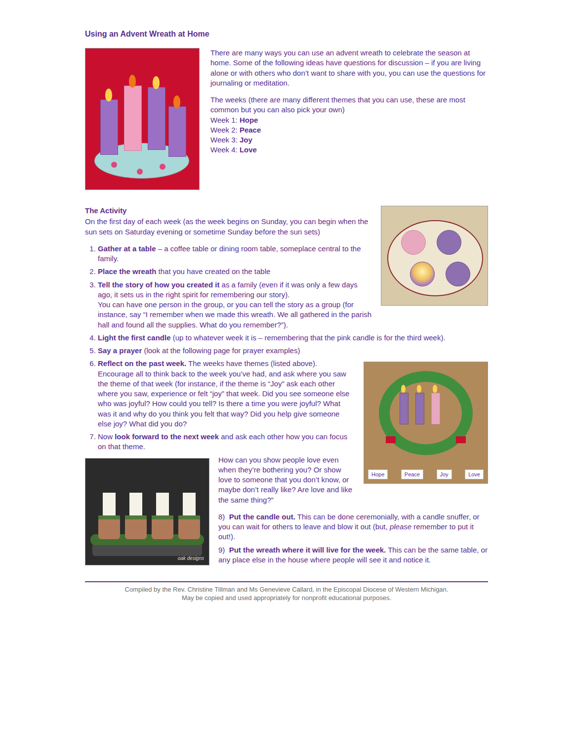Using an Advent Wreath at Home
There are many ways you can use an advent wreath to celebrate the season at home. Some of the following ideas have questions for discussion – if you are living alone or with others who don’t want to share with you, you can use the questions for journaling or meditation.
The weeks (there are many different themes that you can use, these are most common but you can also pick your own)
Week 1: Hope
Week 2: Peace
Week 3: Joy
Week 4: Love
The Activity
On the first day of each week (as the week begins on Sunday, you can begin when the sun sets on Saturday evening or sometime Sunday before the sun sets)
Gather at a table – a coffee table or dining room table, someplace central to the family.
Place the wreath that you have created on the table
Tell the story of how you created it as a family (even if it was only a few days ago, it sets us in the right spirit for remembering our story).
You can have one person in the group, or you can tell the story as a group (for instance, say “I remember when we made this wreath. We all gathered in the parish hall and found all the supplies. What do you remember?”).
Light the first candle (up to whatever week it is – remembering that the pink candle is for the third week).
Say a prayer (look at the following page for prayer examples)
Hope Peace Joy Love
Reflect on the past week. The weeks have themes (listed above). Encourage all to think back to the week you’ve had, and ask where you saw the theme of that week (for instance, if the theme is “Joy” ask each other where you saw, experience or felt “joy” that week. Did you see someone else who was joyful? How could you tell? Is there a time you were joyful? What was it and why do you think you felt that way? Did you help give someone else joy? What did you do?
Now look forward to the next week and ask each other how you can focus on that theme.
oak designs
How can you show people love even when they’re bothering you? Or show love to someone that you don’t know, or maybe don’t really like? Are love and like the same thing?”
8) Put the candle out. This can be done ceremonially, with a candle snuffer, or you can wait for others to leave and blow it out (but, please remember to put it out!).
9) Put the wreath where it will live for the week. This can be the same table, or any place else in the house where people will see it and notice it.
Compiled by the Rev. Christine Tillman and Ms Genevieve Callard, in the Episcopal Diocese of Western Michigan.
May be copied and used appropriately for nonprofit educational purposes.